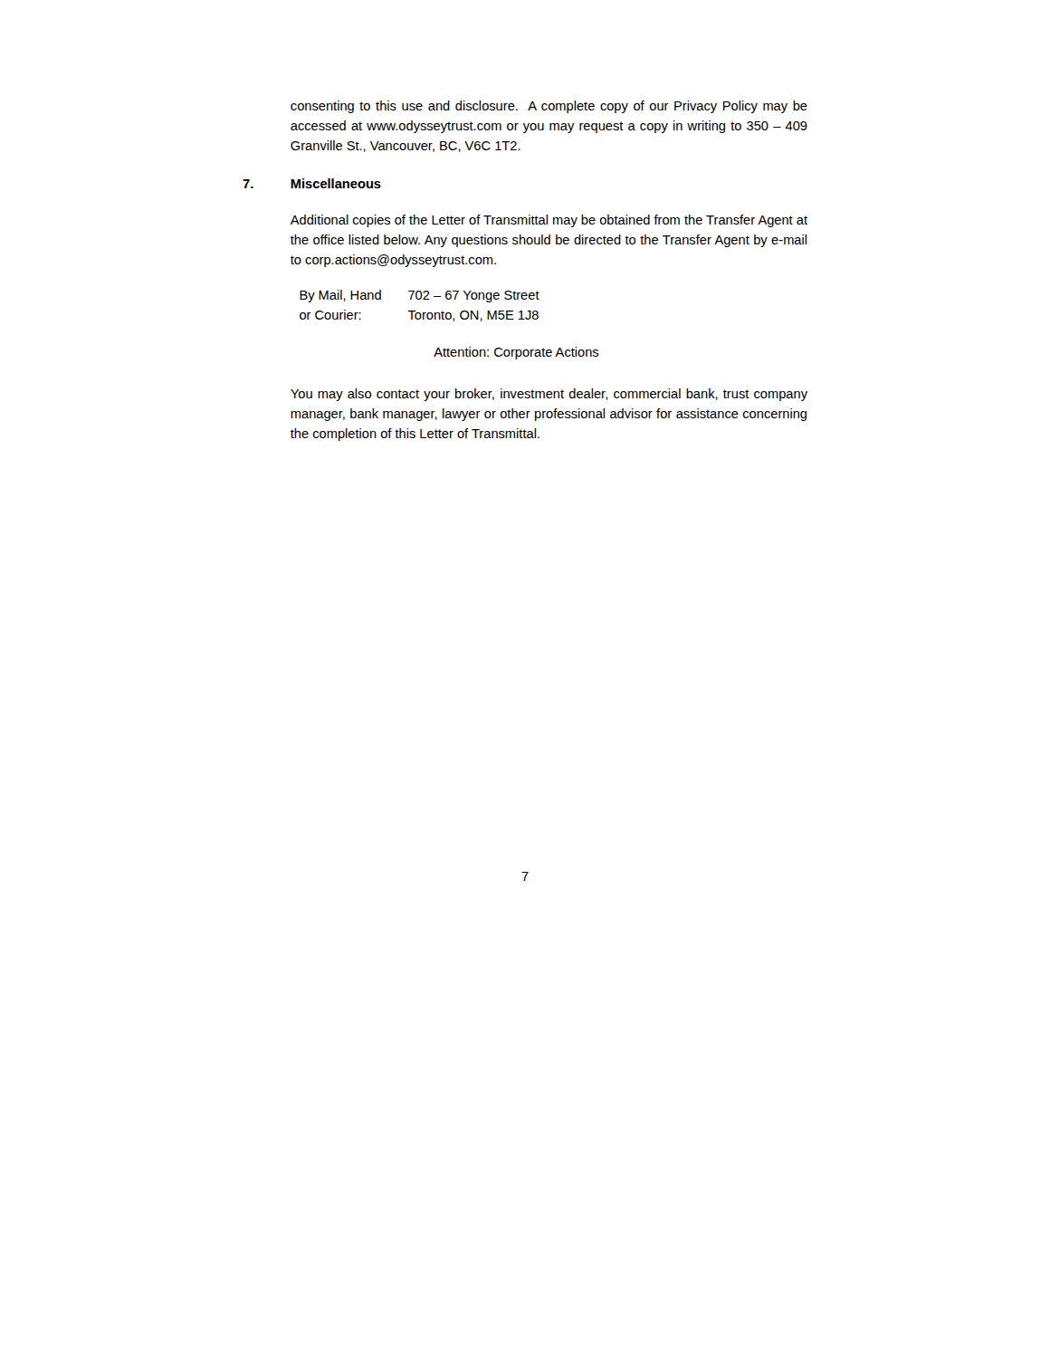consenting to this use and disclosure. A complete copy of our Privacy Policy may be accessed at www.odysseytrust.com or you may request a copy in writing to 350 – 409 Granville St., Vancouver, BC, V6C 1T2.
7.
Miscellaneous
Additional copies of the Letter of Transmittal may be obtained from the Transfer Agent at the office listed below. Any questions should be directed to the Transfer Agent by e-mail to corp.actions@odysseytrust.com.
| By Mail, Hand or Courier: | 702 – 67 Yonge Street Toronto, ON, M5E 1J8 |
Attention: Corporate Actions
You may also contact your broker, investment dealer, commercial bank, trust company manager, bank manager, lawyer or other professional advisor for assistance concerning the completion of this Letter of Transmittal.
7